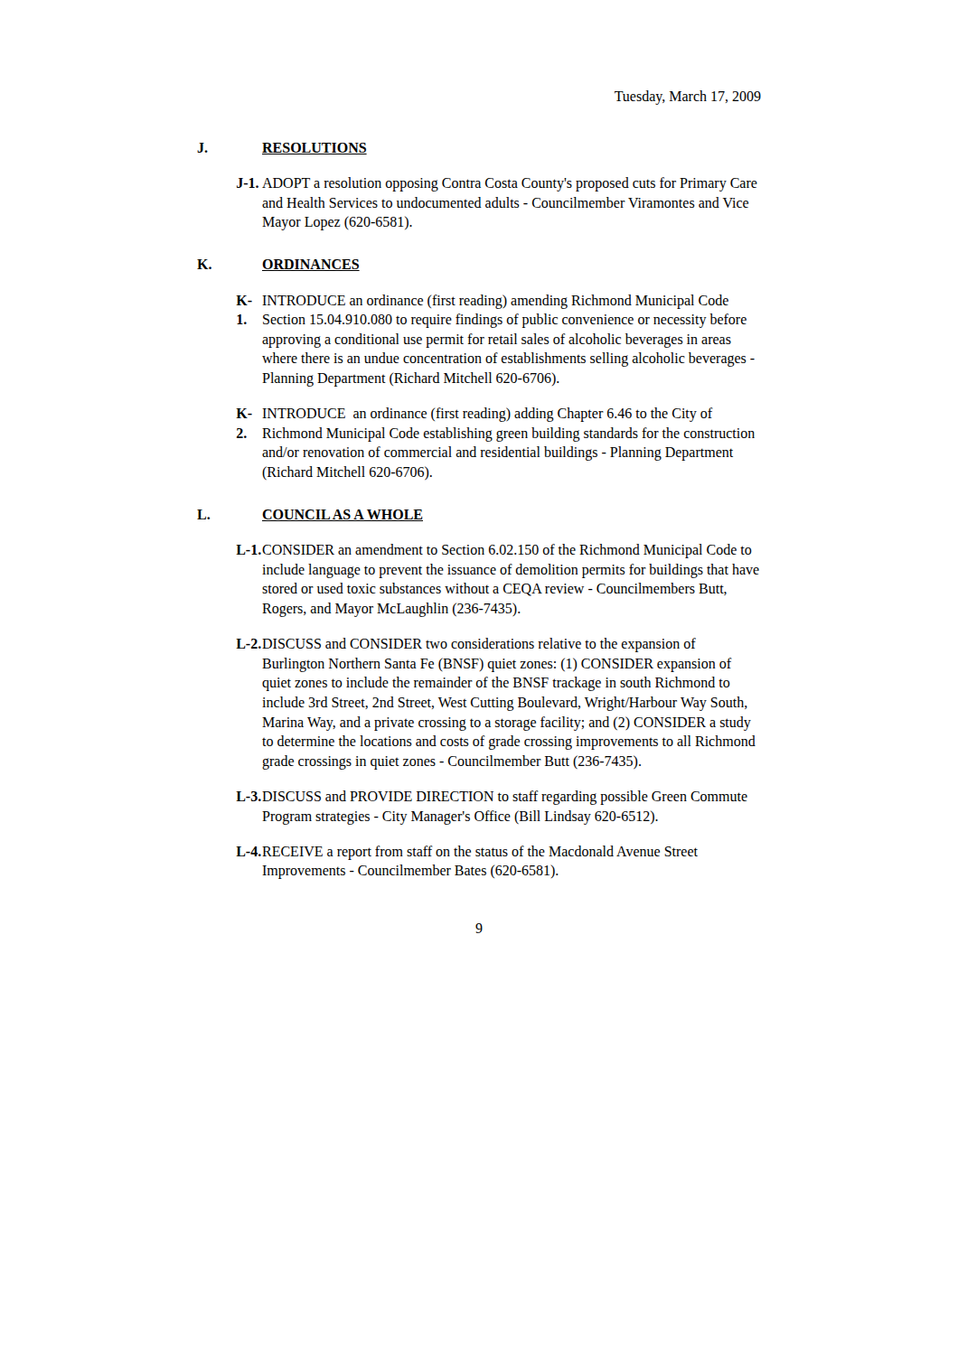Tuesday, March 17, 2009
J.
RESOLUTIONS
J-1.
ADOPT a resolution opposing Contra Costa County's proposed cuts for Primary Care and Health Services to undocumented adults - Councilmember Viramontes and Vice Mayor Lopez (620-6581).
K.
ORDINANCES
K-1.
INTRODUCE an ordinance (first reading) amending Richmond Municipal Code Section 15.04.910.080 to require findings of public convenience or necessity before approving a conditional use permit for retail sales of alcoholic beverages in areas where there is an undue concentration of establishments selling alcoholic beverages - Planning Department (Richard Mitchell 620-6706).
K-2.
INTRODUCE an ordinance (first reading) adding Chapter 6.46 to the City of Richmond Municipal Code establishing green building standards for the construction and/or renovation of commercial and residential buildings - Planning Department (Richard Mitchell 620-6706).
L.
COUNCIL AS A WHOLE
L-1.
CONSIDER an amendment to Section 6.02.150 of the Richmond Municipal Code to include language to prevent the issuance of demolition permits for buildings that have stored or used toxic substances without a CEQA review - Councilmembers Butt, Rogers, and Mayor McLaughlin (236-7435).
L-2.
DISCUSS and CONSIDER two considerations relative to the expansion of Burlington Northern Santa Fe (BNSF) quiet zones: (1) CONSIDER expansion of quiet zones to include the remainder of the BNSF trackage in south Richmond to include 3rd Street, 2nd Street, West Cutting Boulevard, Wright/Harbour Way South, Marina Way, and a private crossing to a storage facility; and (2) CONSIDER a study to determine the locations and costs of grade crossing improvements to all Richmond grade crossings in quiet zones - Councilmember Butt (236-7435).
L-3.
DISCUSS and PROVIDE DIRECTION to staff regarding possible Green Commute Program strategies - City Manager's Office (Bill Lindsay 620-6512).
L-4.
RECEIVE a report from staff on the status of the Macdonald Avenue Street Improvements - Councilmember Bates (620-6581).
9